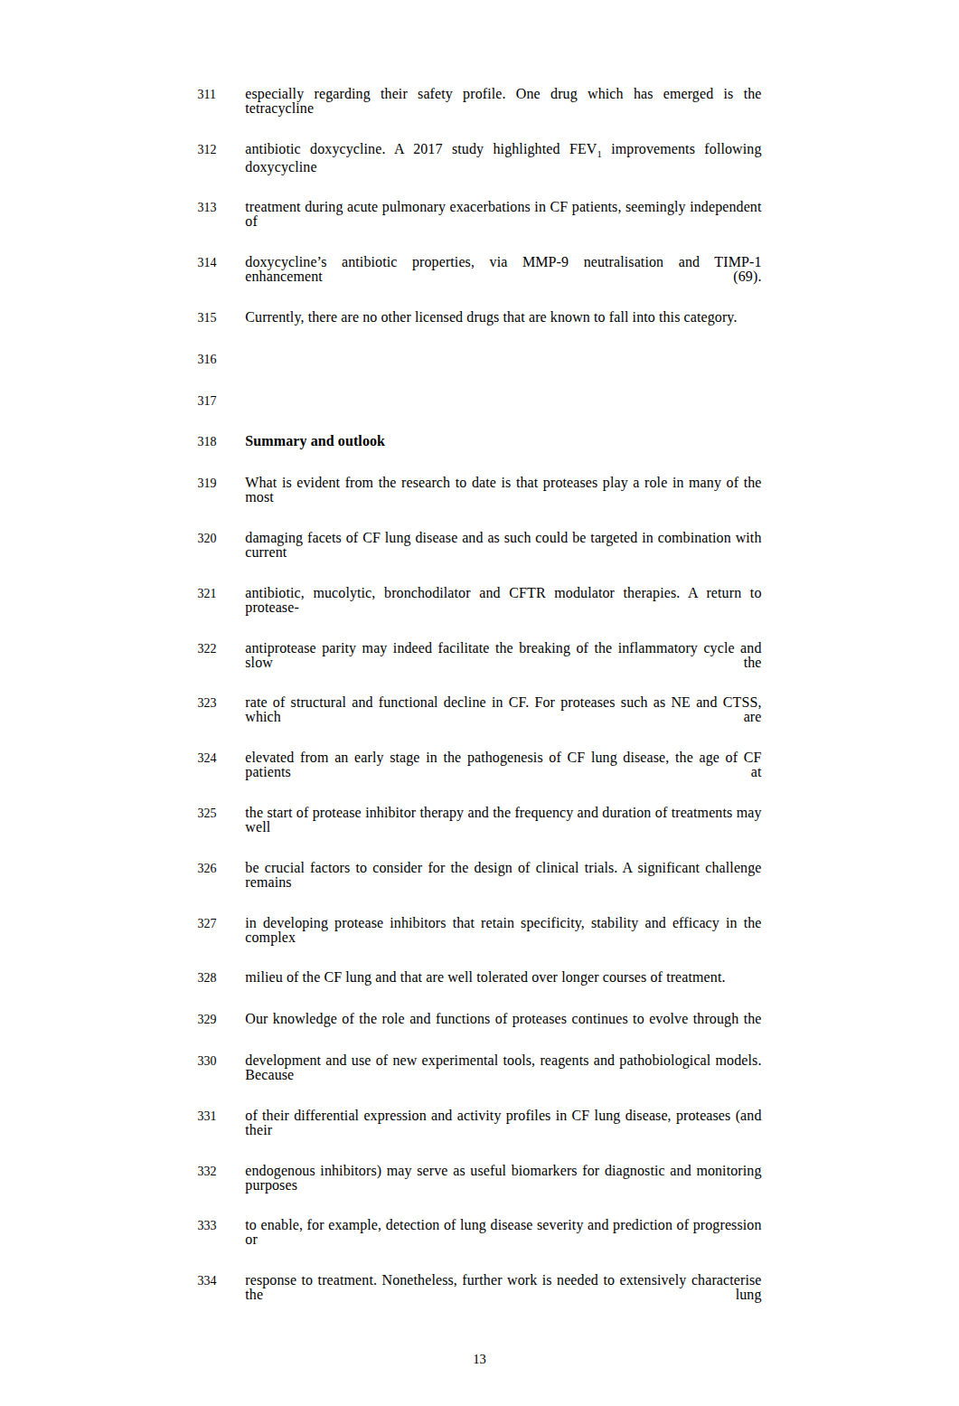311
especially regarding their safety profile. One drug which has emerged is the tetracycline
312
antibiotic doxycycline. A 2017 study highlighted FEV1 improvements following doxycycline
313
treatment during acute pulmonary exacerbations in CF patients, seemingly independent of
314
doxycycline’s antibiotic properties, via MMP-9 neutralisation and TIMP-1 enhancement (69).
315
Currently, there are no other licensed drugs that are known to fall into this category.
316
317
318
Summary and outlook
319
What is evident from the research to date is that proteases play a role in many of the most
320
damaging facets of CF lung disease and as such could be targeted in combination with current
321
antibiotic, mucolytic, bronchodilator and CFTR modulator therapies. A return to protease-
322
antiprotease parity may indeed facilitate the breaking of the inflammatory cycle and slow the
323
rate of structural and functional decline in CF. For proteases such as NE and CTSS, which are
324
elevated from an early stage in the pathogenesis of CF lung disease, the age of CF patients at
325
the start of protease inhibitor therapy and the frequency and duration of treatments may well
326
be crucial factors to consider for the design of clinical trials. A significant challenge remains
327
in developing protease inhibitors that retain specificity, stability and efficacy in the complex
328
milieu of the CF lung and that are well tolerated over longer courses of treatment.
329
Our knowledge of the role and functions of proteases continues to evolve through the
330
development and use of new experimental tools, reagents and pathobiological models. Because
331
of their differential expression and activity profiles in CF lung disease, proteases (and their
332
endogenous inhibitors) may serve as useful biomarkers for diagnostic and monitoring purposes
333
to enable, for example, detection of lung disease severity and prediction of progression or
334
response to treatment. Nonetheless, further work is needed to extensively characterise the lung
13